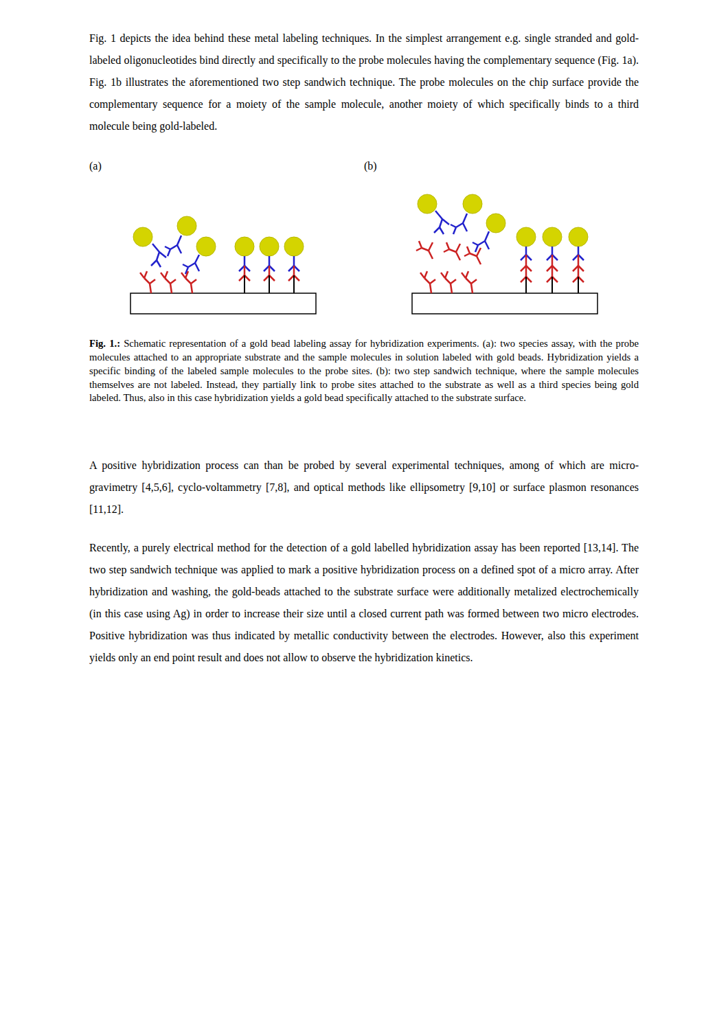Fig. 1 depicts the idea behind these metal labeling techniques. In the simplest arrangement e.g. single stranded and gold-labeled oligonucleotides bind directly and specifically to the probe molecules having the complementary sequence (Fig. 1a). Fig. 1b illustrates the aforementioned two step sandwich technique. The probe molecules on the chip surface provide the complementary sequence for a moiety of the sample molecule, another moiety of which specifically binds to a third molecule being gold-labeled.
(a)
(b)
Fig. 1.: Schematic representation of a gold bead labeling assay for hybridization experiments. (a): two species assay, with the probe molecules attached to an appropriate substrate and the sample molecules in solution labeled with gold beads. Hybridization yields a specific binding of the labeled sample molecules to the probe sites. (b): two step sandwich technique, where the sample molecules themselves are not labeled. Instead, they partially link to probe sites attached to the substrate as well as a third species being gold labeled. Thus, also in this case hybridization yields a gold bead specifically attached to the substrate surface.
A positive hybridization process can than be probed by several experimental techniques, among of which are micro-gravimetry [4,5,6], cyclo-voltammetry [7,8], and optical methods like ellipsometry [9,10] or surface plasmon resonances [11,12].
Recently, a purely electrical method for the detection of a gold labelled hybridization assay has been reported [13,14]. The two step sandwich technique was applied to mark a positive hybridization process on a defined spot of a micro array. After hybridization and washing, the gold-beads attached to the substrate surface were additionally metalized electrochemically (in this case using Ag) in order to increase their size until a closed current path was formed between two micro electrodes. Positive hybridization was thus indicated by metallic conductivity between the electrodes. However, also this experiment yields only an end point result and does not allow to observe the hybridization kinetics.